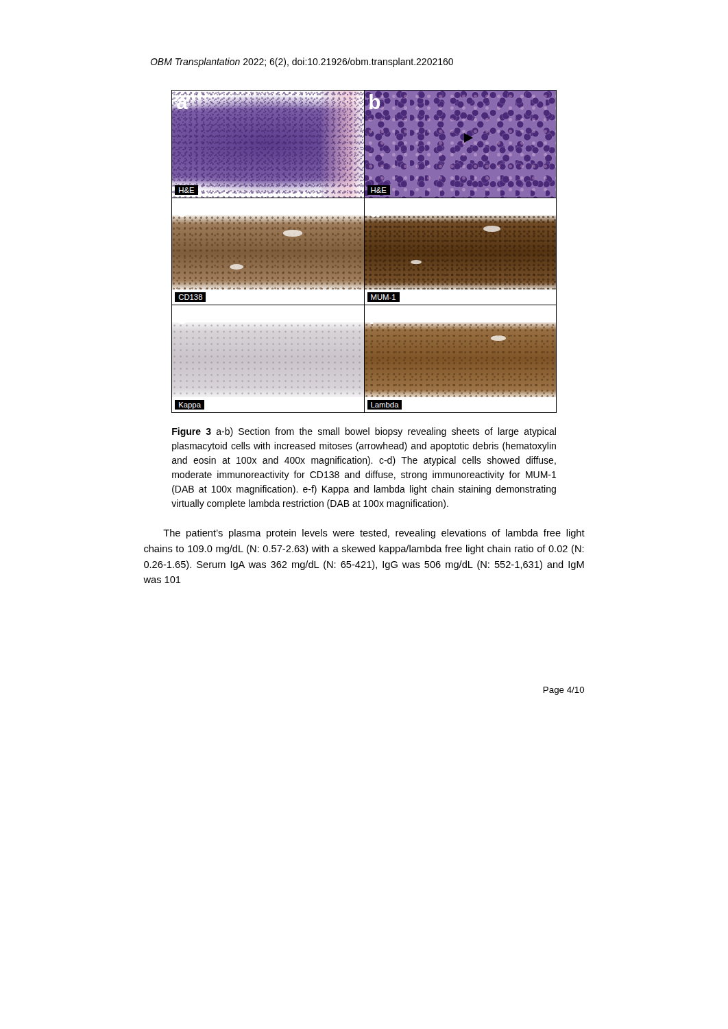OBM Transplantation 2022; 6(2), doi:10.21926/obm.transplant.2202160
| a H&E | b H&E |
| c CD138 | d MUM-1 |
| e Kappa | f Lambda |
Figure 3 a-b) Section from the small bowel biopsy revealing sheets of large atypical plasmacytoid cells with increased mitoses (arrowhead) and apoptotic debris (hematoxylin and eosin at 100x and 400x magnification). c-d) The atypical cells showed diffuse, moderate immunoreactivity for CD138 and diffuse, strong immunoreactivity for MUM-1 (DAB at 100x magnification). e-f) Kappa and lambda light chain staining demonstrating virtually complete lambda restriction (DAB at 100x magnification).
The patient’s plasma protein levels were tested, revealing elevations of lambda free light chains to 109.0 mg/dL (N: 0.57-2.63) with a skewed kappa/lambda free light chain ratio of 0.02 (N: 0.26-1.65). Serum IgA was 362 mg/dL (N: 65-421), IgG was 506 mg/dL (N: 552-1,631) and IgM was 101
Page 4/10